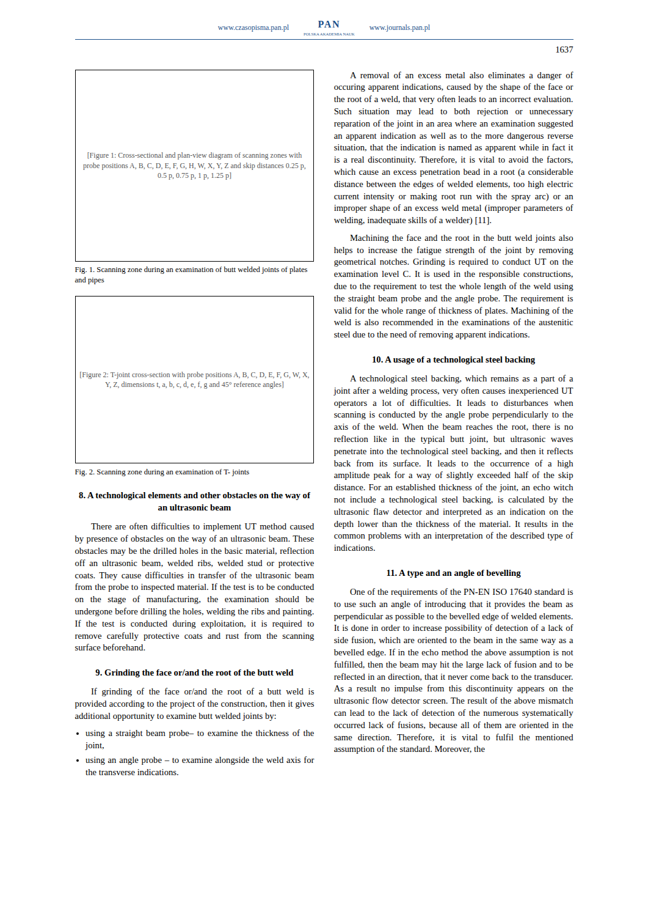www.czasopisma.pan.pl PANPOLSKA AKADEMIA NAUK www.journals.pan.pl
1637
[Figure 1: Cross-sectional and plan-view diagram of scanning zones with probe positions A, B, C, D, E, F, G, H, W, X, Y, Z and skip distances 0.25 p, 0.5 p, 0.75 p, 1 p, 1.25 p]
Fig. 1. Scanning zone during an examination of butt welded joints of plates and pipes
[Figure 2: T-joint cross-section with probe positions A, B, C, D, E, F, G, W, X, Y, Z, dimensions t, a, b, c, d, e, f, g and 45° reference angles]
Fig. 2. Scanning zone during an examination of T- joints
8. A technological elements and other obstacles on the way of an ultrasonic beam
There are often difficulties to implement UT method caused by presence of obstacles on the way of an ultrasonic beam. These obstacles may be the drilled holes in the basic material, reflection off an ultrasonic beam, welded ribs, welded stud or protective coats. They cause difficulties in transfer of the ultrasonic beam from the probe to inspected material. If the test is to be conducted on the stage of manufacturing, the examination should be undergone before drilling the holes, welding the ribs and painting. If the test is conducted during exploitation, it is required to remove carefully protective coats and rust from the scanning surface beforehand.
9. Grinding the face or/and the root of the butt weld
If grinding of the face or/and the root of a butt weld is provided according to the project of the construction, then it gives additional opportunity to examine butt welded joints by:
using a straight beam probe– to examine the thickness of the joint,
using an angle probe – to examine alongside the weld axis for the transverse indications.
A removal of an excess metal also eliminates a danger of occuring apparent indications, caused by the shape of the face or the root of a weld, that very often leads to an incorrect evaluation. Such situation may lead to both rejection or unnecessary reparation of the joint in an area where an examination suggested an apparent indication as well as to the more dangerous reverse situation, that the indication is named as apparent while in fact it is a real discontinuity. Therefore, it is vital to avoid the factors, which cause an excess penetration bead in a root (a considerable distance between the edges of welded elements, too high electric current intensity or making root run with the spray arc) or an improper shape of an excess weld metal (improper parameters of welding, inadequate skills of a welder) [11].
Machining the face and the root in the butt weld joints also helps to increase the fatigue strength of the joint by removing geometrical notches. Grinding is required to conduct UT on the examination level C. It is used in the responsible constructions, due to the requirement to test the whole length of the weld using the straight beam probe and the angle probe. The requirement is valid for the whole range of thickness of plates. Machining of the weld is also recommended in the examinations of the austenitic steel due to the need of removing apparent indications.
10. A usage of a technological steel backing
A technological steel backing, which remains as a part of a joint after a welding process, very often causes inexperienced UT operators a lot of difficulties. It leads to disturbances when scanning is conducted by the angle probe perpendicularly to the axis of the weld. When the beam reaches the root, there is no reflection like in the typical butt joint, but ultrasonic waves penetrate into the technological steel backing, and then it reflects back from its surface. It leads to the occurrence of a high amplitude peak for a way of slightly exceeded half of the skip distance. For an established thickness of the joint, an echo witch not include a technological steel backing, is calculated by the ultrasonic flaw detector and interpreted as an indication on the depth lower than the thickness of the material. It results in the common problems with an interpretation of the described type of indications.
11. A type and an angle of bevelling
One of the requirements of the PN-EN ISO 17640 standard is to use such an angle of introducing that it provides the beam as perpendicular as possible to the bevelled edge of welded elements. It is done in order to increase possibility of detection of a lack of side fusion, which are oriented to the beam in the same way as a bevelled edge. If in the echo method the above assumption is not fulfilled, then the beam may hit the large lack of fusion and to be reflected in an direction, that it never come back to the transducer. As a result no impulse from this discontinuity appears on the ultrasonic flow detector screen. The result of the above mismatch can lead to the lack of detection of the numerous systematically occurred lack of fusions, because all of them are oriented in the same direction. Therefore, it is vital to fulfil the mentioned assumption of the standard. Moreover, the